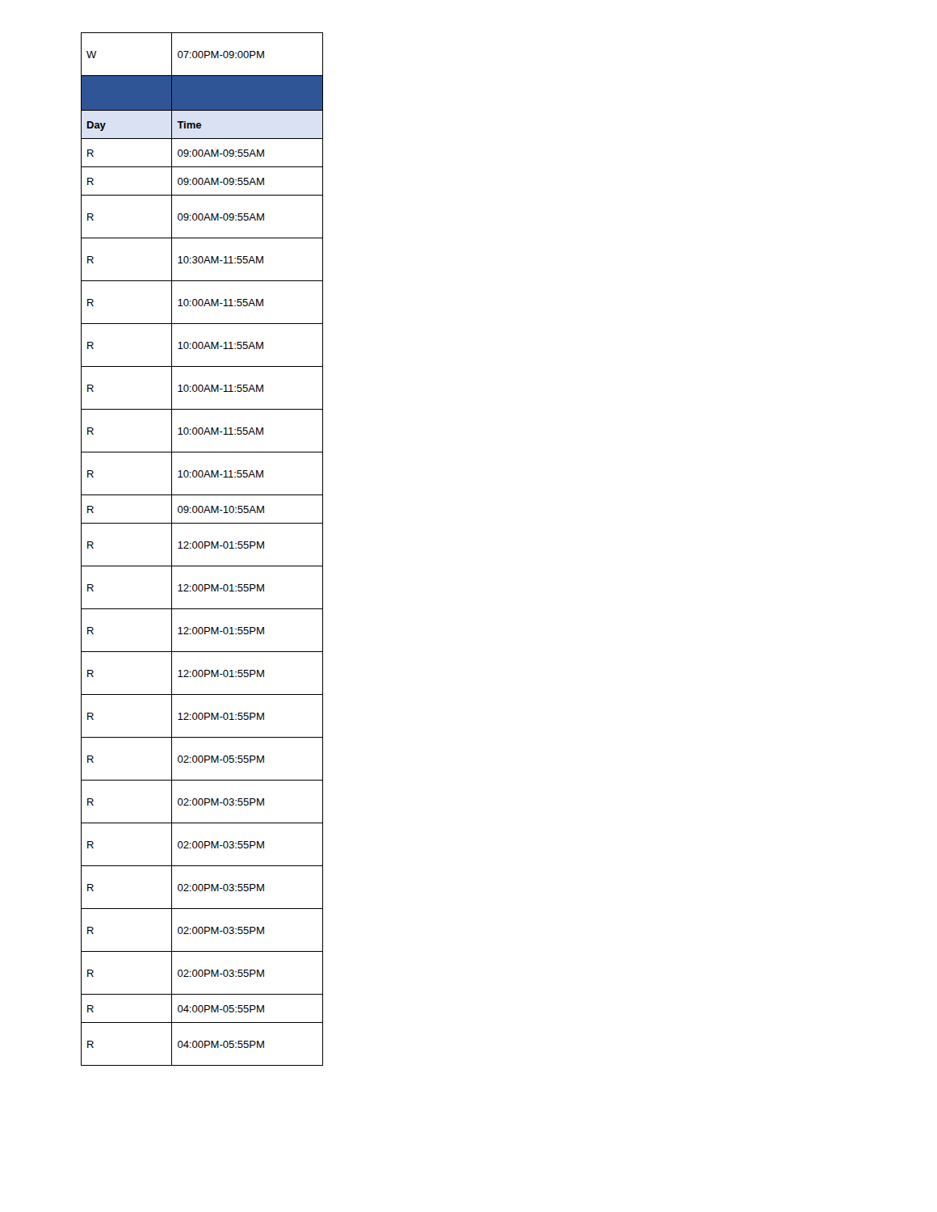| W | 07:00PM-09:00PM |
| Day | Time |
| R | 09:00AM-09:55AM |
| R | 09:00AM-09:55AM |
| R | 09:00AM-09:55AM |
| R | 10:30AM-11:55AM |
| R | 10:00AM-11:55AM |
| R | 10:00AM-11:55AM |
| R | 10:00AM-11:55AM |
| R | 10:00AM-11:55AM |
| R | 10:00AM-11:55AM |
| R | 09:00AM-10:55AM |
| R | 12:00PM-01:55PM |
| R | 12:00PM-01:55PM |
| R | 12:00PM-01:55PM |
| R | 12:00PM-01:55PM |
| R | 12:00PM-01:55PM |
| R | 02:00PM-05:55PM |
| R | 02:00PM-03:55PM |
| R | 02:00PM-03:55PM |
| R | 02:00PM-03:55PM |
| R | 02:00PM-03:55PM |
| R | 02:00PM-03:55PM |
| R | 04:00PM-05:55PM |
| R | 04:00PM-05:55PM |